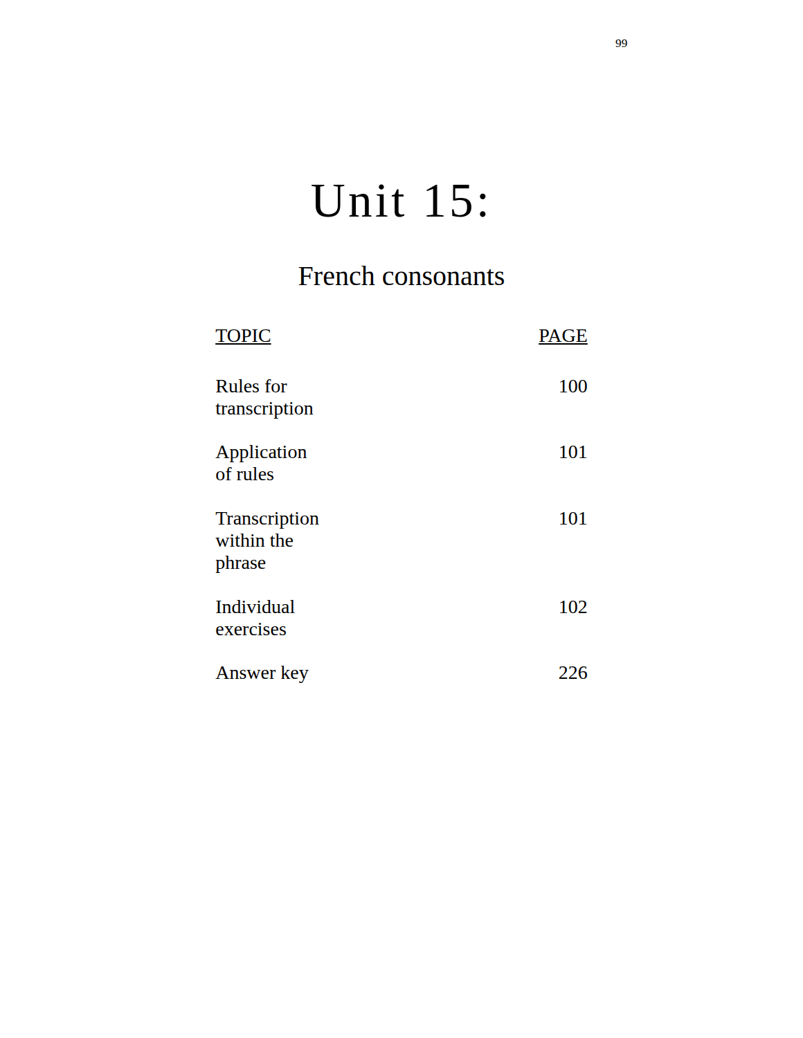99
Unit 15:
French consonants
| TOPIC | PAGE |
| --- | --- |
| Rules for transcription | 100 |
| Application of rules | 101 |
| Transcription within the phrase | 101 |
| Individual exercises | 102 |
| Answer key | 226 |